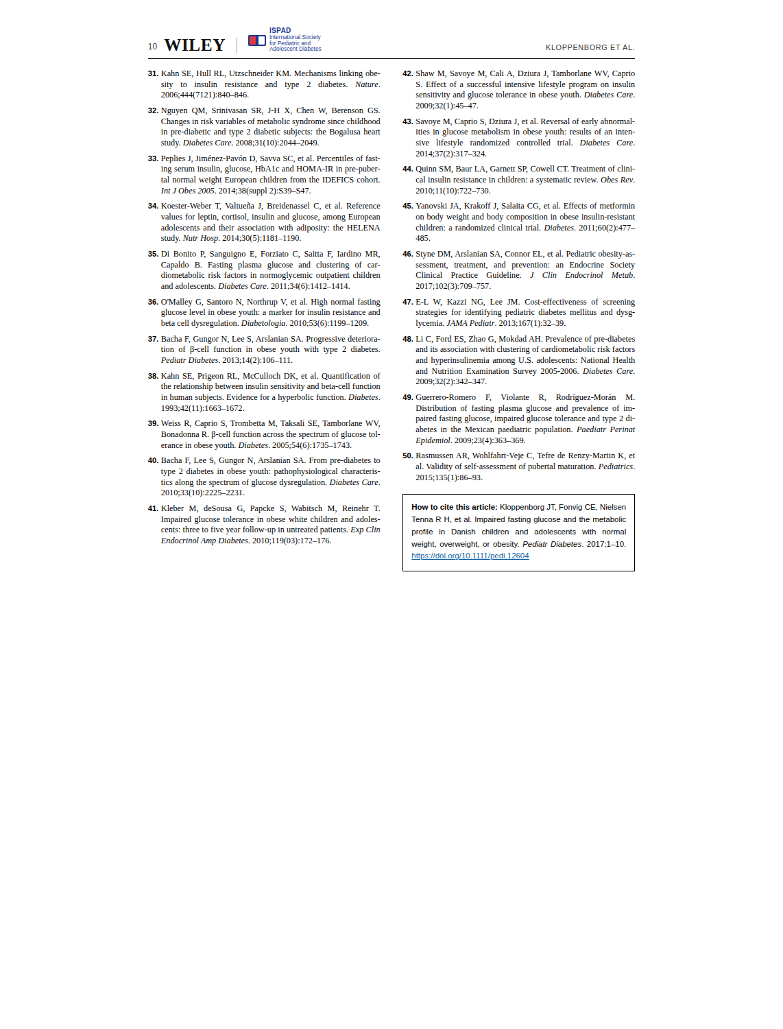10 WILEY ISPADInternational Society for Pediatric and Adolescent Diabetes
Kloppenborg et al.
Kahn SE, Hull RL, Utzschneider KM. Mechanisms linking obesity to insulin resistance and type 2 diabetes. Nature. 2006;444(7121):840–846.
Nguyen QM, Srinivasan SR, J-H X, Chen W, Berenson GS. Changes in risk variables of metabolic syndrome since childhood in pre-diabetic and type 2 diabetic subjects: the Bogalusa heart study. Diabetes Care. 2008;31(10):2044–2049.
Peplies J, Jiménez-Pavón D, Savva SC, et al. Percentiles of fasting serum insulin, glucose, HbA1c and HOMA-IR in pre-pubertal normal weight European children from the IDEFICS cohort. Int J Obes 2005. 2014;38(suppl 2):S39–S47.
Koester-Weber T, Valtueña J, Breidenassel C, et al. Reference values for leptin, cortisol, insulin and glucose, among European adolescents and their association with adiposity: the HELENA study. Nutr Hosp. 2014;30(5):1181–1190.
Di Bonito P, Sanguigno E, Forziato C, Saitta F, Iardino MR, Capaldo B. Fasting plasma glucose and clustering of cardiometabolic risk factors in normoglycemic outpatient children and adolescents. Diabetes Care. 2011;34(6):1412–1414.
O'Malley G, Santoro N, Northrup V, et al. High normal fasting glucose level in obese youth: a marker for insulin resistance and beta cell dysregulation. Diabetologia. 2010;53(6):1199–1209.
Bacha F, Gungor N, Lee S, Arslanian SA. Progressive deterioration of β-cell function in obese youth with type 2 diabetes. Pediatr Diabetes. 2013;14(2):106–111.
Kahn SE, Prigeon RL, McCulloch DK, et al. Quantification of the relationship between insulin sensitivity and beta-cell function in human subjects. Evidence for a hyperbolic function. Diabetes. 1993;42(11):1663–1672.
Weiss R, Caprio S, Trombetta M, Taksali SE, Tamborlane WV, Bonadonna R. β-cell function across the spectrum of glucose tolerance in obese youth. Diabetes. 2005;54(6):1735–1743.
Bacha F, Lee S, Gungor N, Arslanian SA. From pre-diabetes to type 2 diabetes in obese youth: pathophysiological characteristics along the spectrum of glucose dysregulation. Diabetes Care. 2010;33(10):2225–2231.
Kleber M, deSousa G, Papcke S, Wabitsch M, Reinehr T. Impaired glucose tolerance in obese white children and adolescents: three to five year follow-up in untreated patients. Exp Clin Endocrinol Amp Diabetes. 2010;119(03):172–176.
Shaw M, Savoye M, Cali A, Dziura J, Tamborlane WV, Caprio S. Effect of a successful intensive lifestyle program on insulin sensitivity and glucose tolerance in obese youth. Diabetes Care. 2009;32(1):45–47.
Savoye M, Caprio S, Dziura J, et al. Reversal of early abnormalities in glucose metabolism in obese youth: results of an intensive lifestyle randomized controlled trial. Diabetes Care. 2014;37(2):317–324.
Quinn SM, Baur LA, Garnett SP, Cowell CT. Treatment of clinical insulin resistance in children: a systematic review. Obes Rev. 2010;11(10):722–730.
Yanovski JA, Krakoff J, Salaita CG, et al. Effects of metformin on body weight and body composition in obese insulin-resistant children: a randomized clinical trial. Diabetes. 2011;60(2):477–485.
Styne DM, Arslanian SA, Connor EL, et al. Pediatric obesity-assessment, treatment, and prevention: an Endocrine Society Clinical Practice Guideline. J Clin Endocrinol Metab. 2017;102(3):709–757.
E-L W, Kazzi NG, Lee JM. Cost-effectiveness of screening strategies for identifying pediatric diabetes mellitus and dysglycemia. JAMA Pediatr. 2013;167(1):32–39.
Li C, Ford ES, Zhao G, Mokdad AH. Prevalence of pre-diabetes and its association with clustering of cardiometabolic risk factors and hyperinsulinemia among U.S. adolescents: National Health and Nutrition Examination Survey 2005-2006. Diabetes Care. 2009;32(2):342–347.
Guerrero-Romero F, Violante R, Rodríguez-Morán M. Distribution of fasting plasma glucose and prevalence of impaired fasting glucose, impaired glucose tolerance and type 2 diabetes in the Mexican paediatric population. Paediatr Perinat Epidemiol. 2009;23(4):363–369.
Rasmussen AR, Wohlfahrt-Veje C, Tefre de Renzy-Martin K, et al. Validity of self-assessment of pubertal maturation. Pediatrics. 2015;135(1):86–93.
How to cite this article: Kloppenborg JT, Fonvig CE, Nielsen Tenna R H, et al. Impaired fasting glucose and the metabolic profile in Danish children and adolescents with normal weight, overweight, or obesity. Pediatr Diabetes. 2017;1–10. https://doi.org/10.1111/pedi.12604